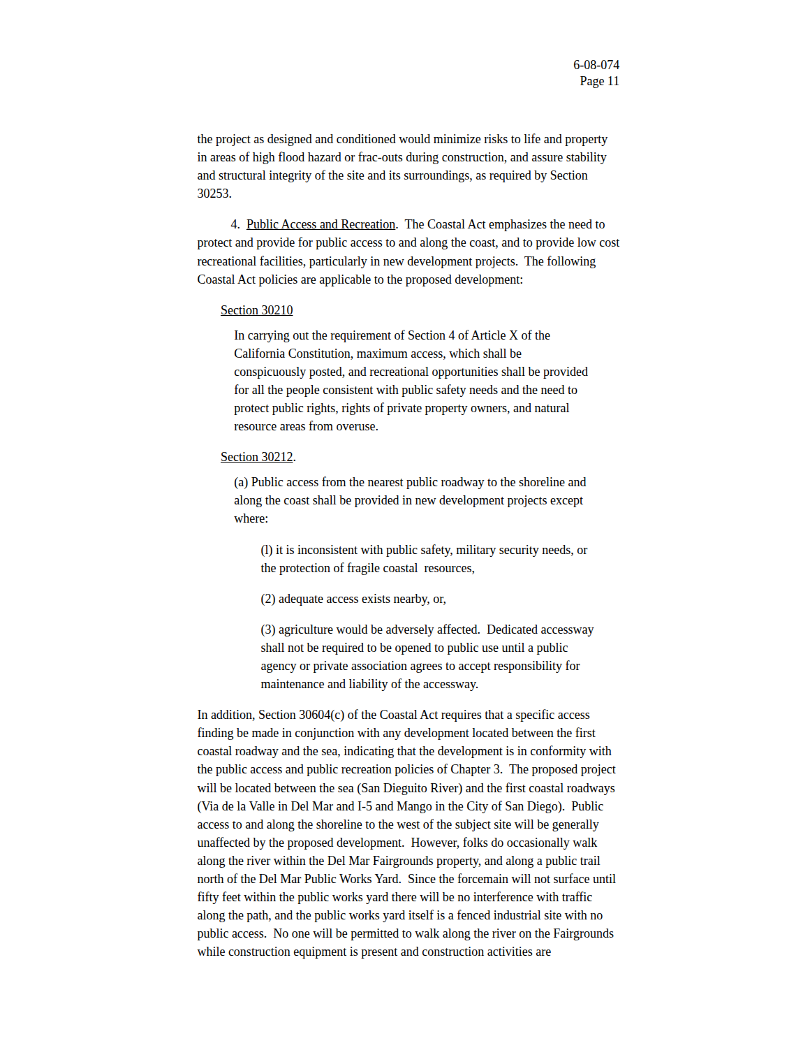6-08-074
Page 11
the project as designed and conditioned would minimize risks to life and property in areas of high flood hazard or frac-outs during construction, and assure stability and structural integrity of the site and its surroundings, as required by Section 30253.
4. Public Access and Recreation. The Coastal Act emphasizes the need to protect and provide for public access to and along the coast, and to provide low cost recreational facilities, particularly in new development projects. The following Coastal Act policies are applicable to the proposed development:
Section 30210
In carrying out the requirement of Section 4 of Article X of the California Constitution, maximum access, which shall be conspicuously posted, and recreational opportunities shall be provided for all the people consistent with public safety needs and the need to protect public rights, rights of private property owners, and natural resource areas from overuse.
Section 30212.
(a) Public access from the nearest public roadway to the shoreline and along the coast shall be provided in new development projects except where:
(l) it is inconsistent with public safety, military security needs, or the protection of fragile coastal resources,
(2) adequate access exists nearby, or,
(3) agriculture would be adversely affected. Dedicated accessway shall not be required to be opened to public use until a public agency or private association agrees to accept responsibility for maintenance and liability of the accessway.
In addition, Section 30604(c) of the Coastal Act requires that a specific access finding be made in conjunction with any development located between the first coastal roadway and the sea, indicating that the development is in conformity with the public access and public recreation policies of Chapter 3. The proposed project will be located between the sea (San Dieguito River) and the first coastal roadways (Via de la Valle in Del Mar and I-5 and Mango in the City of San Diego). Public access to and along the shoreline to the west of the subject site will be generally unaffected by the proposed development. However, folks do occasionally walk along the river within the Del Mar Fairgrounds property, and along a public trail north of the Del Mar Public Works Yard. Since the forcemain will not surface until fifty feet within the public works yard there will be no interference with traffic along the path, and the public works yard itself is a fenced industrial site with no public access. No one will be permitted to walk along the river on the Fairgrounds while construction equipment is present and construction activities are